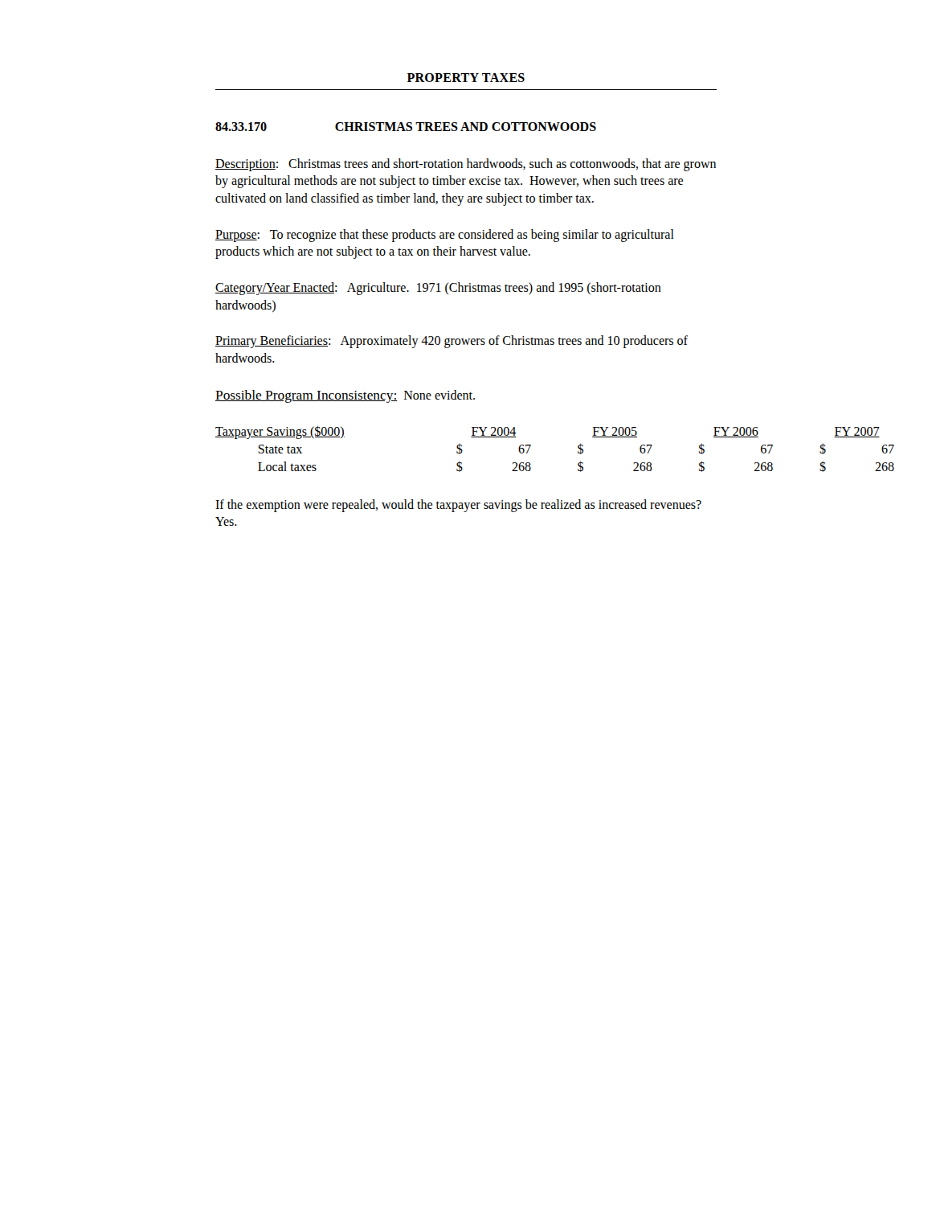PROPERTY TAXES
84.33.170 CHRISTMAS TREES AND COTTONWOODS
Description: Christmas trees and short-rotation hardwoods, such as cottonwoods, that are grown by agricultural methods are not subject to timber excise tax. However, when such trees are cultivated on land classified as timber land, they are subject to timber tax.
Purpose: To recognize that these products are considered as being similar to agricultural products which are not subject to a tax on their harvest value.
Category/Year Enacted: Agriculture. 1971 (Christmas trees) and 1995 (short-rotation hardwoods)
Primary Beneficiaries: Approximately 420 growers of Christmas trees and 10 producers of hardwoods.
Possible Program Inconsistency: None evident.
| Taxpayer Savings ($000) | FY 2004 | FY 2005 | FY 2006 | FY 2007 |
| --- | --- | --- | --- | --- |
| State tax | $ 67 | $ 67 | $ 67 | $ 67 |
| Local taxes | $ 268 | $ 268 | $ 268 | $ 268 |
If the exemption were repealed, would the taxpayer savings be realized as increased revenues? Yes.